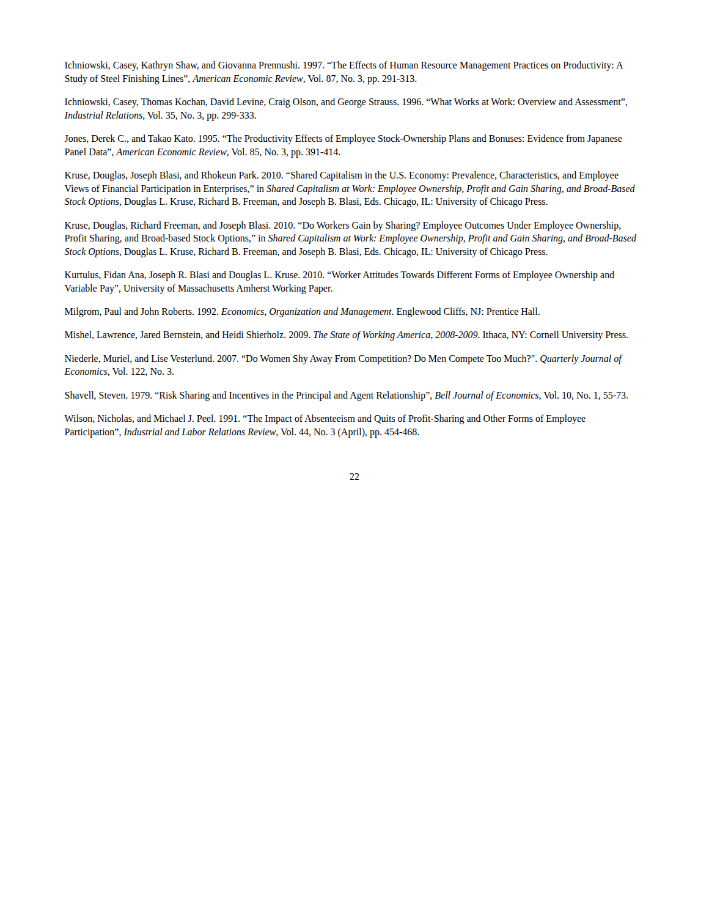Ichniowski, Casey, Kathryn Shaw, and Giovanna Prennushi. 1997. “The Effects of Human Resource Management Practices on Productivity: A Study of Steel Finishing Lines”, American Economic Review, Vol. 87, No. 3, pp. 291-313.
Ichniowski, Casey, Thomas Kochan, David Levine, Craig Olson, and George Strauss. 1996. “What Works at Work: Overview and Assessment”, Industrial Relations, Vol. 35, No. 3, pp. 299-333.
Jones, Derek C., and Takao Kato. 1995. “The Productivity Effects of Employee Stock-Ownership Plans and Bonuses: Evidence from Japanese Panel Data”, American Economic Review, Vol. 85, No. 3, pp. 391-414.
Kruse, Douglas, Joseph Blasi, and Rhokeun Park. 2010. “Shared Capitalism in the U.S. Economy: Prevalence, Characteristics, and Employee Views of Financial Participation in Enterprises,” in Shared Capitalism at Work: Employee Ownership, Profit and Gain Sharing, and Broad-Based Stock Options, Douglas L. Kruse, Richard B. Freeman, and Joseph B. Blasi, Eds. Chicago, IL: University of Chicago Press.
Kruse, Douglas, Richard Freeman, and Joseph Blasi. 2010. “Do Workers Gain by Sharing? Employee Outcomes Under Employee Ownership, Profit Sharing, and Broad-based Stock Options,” in Shared Capitalism at Work: Employee Ownership, Profit and Gain Sharing, and Broad-Based Stock Options, Douglas L. Kruse, Richard B. Freeman, and Joseph B. Blasi, Eds. Chicago, IL: University of Chicago Press.
Kurtulus, Fidan Ana, Joseph R. Blasi and Douglas L. Kruse. 2010. “Worker Attitudes Towards Different Forms of Employee Ownership and Variable Pay”, University of Massachusetts Amherst Working Paper.
Milgrom, Paul and John Roberts. 1992. Economics, Organization and Management. Englewood Cliffs, NJ: Prentice Hall.
Mishel, Lawrence, Jared Bernstein, and Heidi Shierholz. 2009. The State of Working America, 2008-2009. Ithaca, NY: Cornell University Press.
Niederle, Muriel, and Lise Vesterlund. 2007. “Do Women Shy Away From Competition? Do Men Compete Too Much?". Quarterly Journal of Economics, Vol. 122, No. 3.
Shavell, Steven. 1979. “Risk Sharing and Incentives in the Principal and Agent Relationship”, Bell Journal of Economics, Vol. 10, No. 1, 55-73.
Wilson, Nicholas, and Michael J. Peel. 1991. “The Impact of Absenteeism and Quits of Profit-Sharing and Other Forms of Employee Participation”, Industrial and Labor Relations Review, Vol. 44, No. 3 (April), pp. 454-468.
22